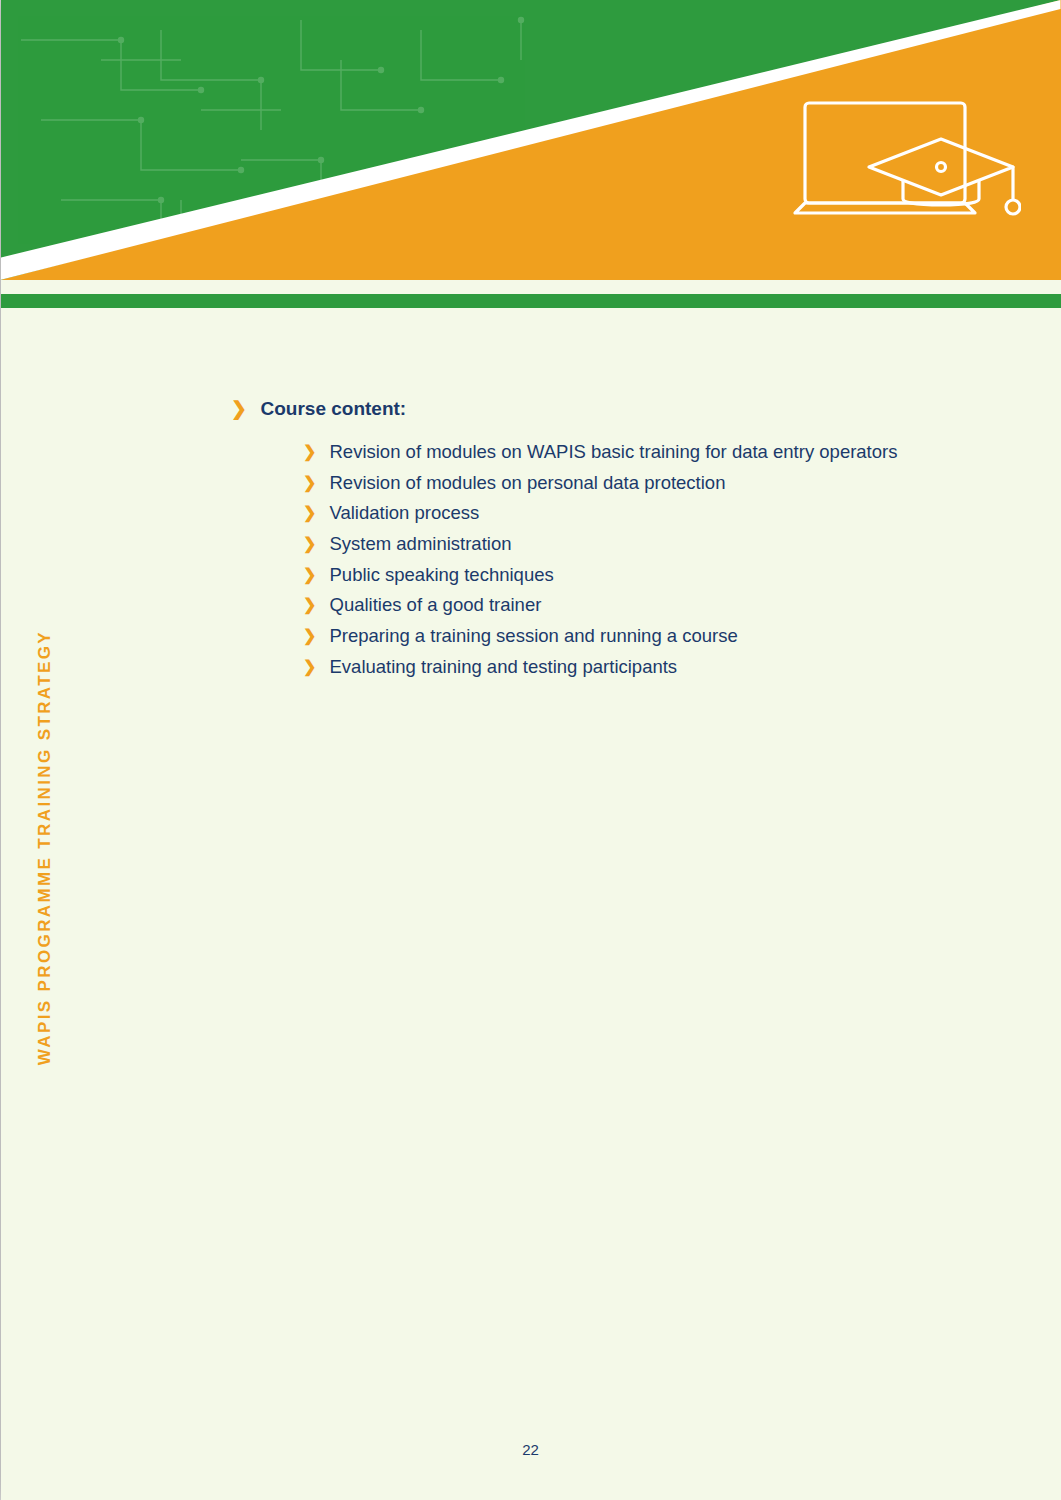WAPIS GUIDE
WAPIS PROGRAMME TRAINING STRATEGY
❯Course content:
❯Revision of modules on WAPIS basic training for data entry operators
❯Revision of modules on personal data protection
❯Validation process
❯System administration
❯Public speaking techniques
❯Qualities of a good trainer
❯Preparing a training session and running a course
❯Evaluating training and testing participants
22